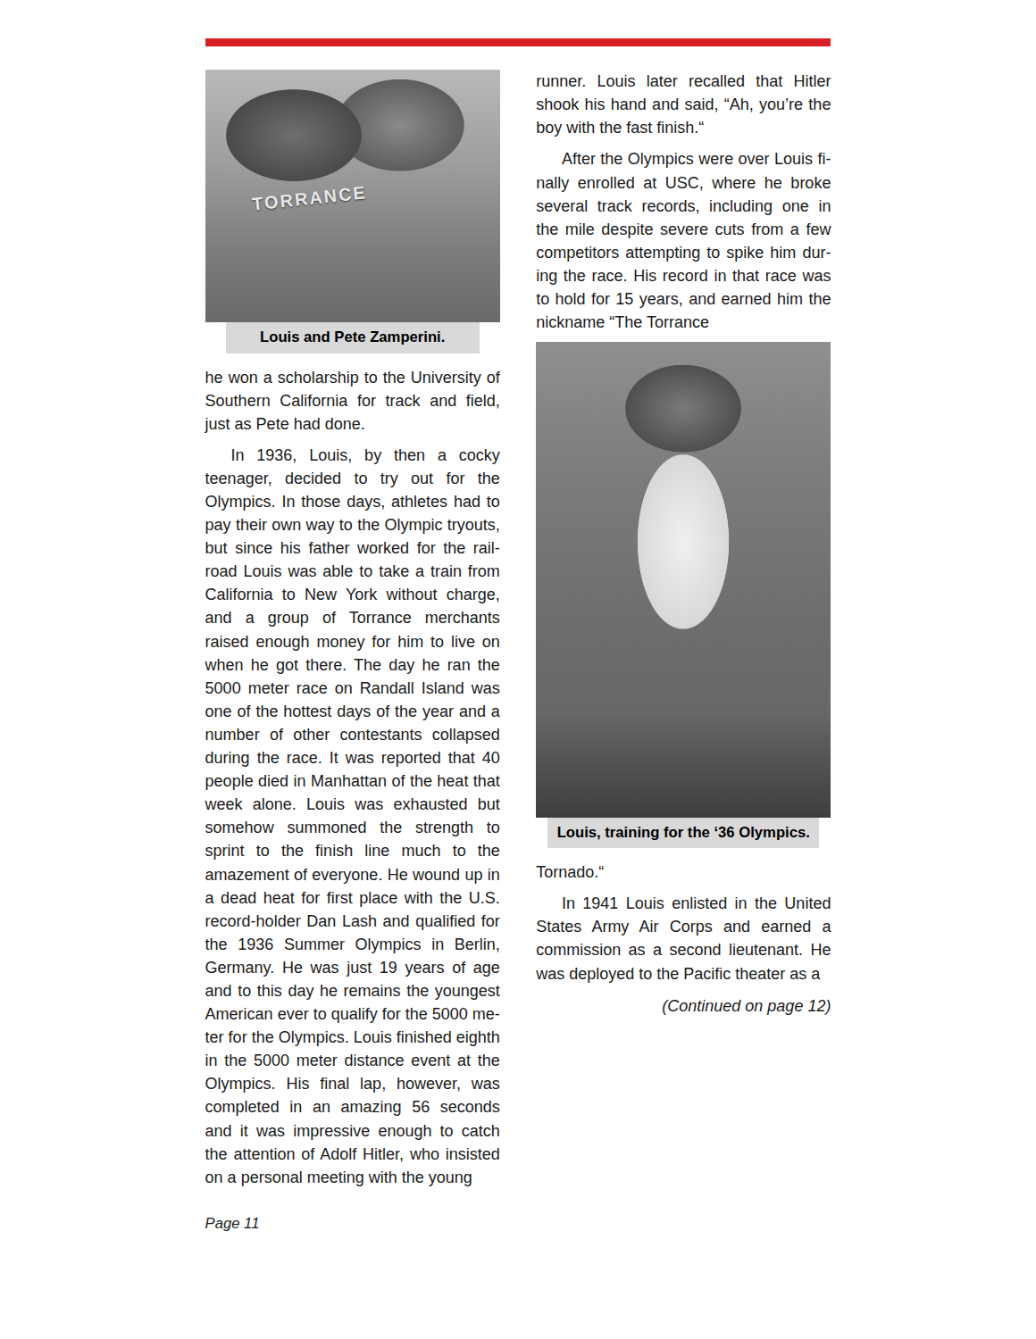Louis and Pete Zamperini.
he won a scholarship to the University of Southern California for track and field, just as Pete had done.
In 1936, Louis, by then a cocky teenager, decided to try out for the Olympics. In those days, athletes had to pay their own way to the Olympic tryouts, but since his father worked for the railroad Louis was able to take a train from California to New York without charge, and a group of Torrance merchants raised enough money for him to live on when he got there. The day he ran the 5000 meter race on Randall Island was one of the hottest days of the year and a number of other contestants collapsed during the race. It was reported that 40 people died in Manhattan of the heat that week alone. Louis was exhausted but somehow summoned the strength to sprint to the finish line much to the amazement of everyone. He wound up in a dead heat for first place with the U.S. record-holder Dan Lash and qualified for the 1936 Summer Olympics in Berlin, Germany. He was just 19 years of age and to this day he remains the youngest American ever to qualify for the 5000 meter for the Olympics. Louis finished eighth in the 5000 meter distance event at the Olympics. His final lap, however, was completed in an amazing 56 seconds and it was impressive enough to catch the attention of Adolf Hitler, who insisted on a personal meeting with the young
runner. Louis later recalled that Hitler shook his hand and said, “Ah, you’re the boy with the fast finish.“
After the Olympics were over Louis finally enrolled at USC, where he broke several track records, including one in the mile despite severe cuts from a few competitors attempting to spike him during the race. His record in that race was to hold for 15 years, and earned him the nickname “The Torrance
Louis, training for the ‘36 Olympics.
Tornado.“
In 1941 Louis enlisted in the United States Army Air Corps and earned a commission as a second lieutenant. He was deployed to the Pacific theater as a
(Continued on page 12)
Page 11